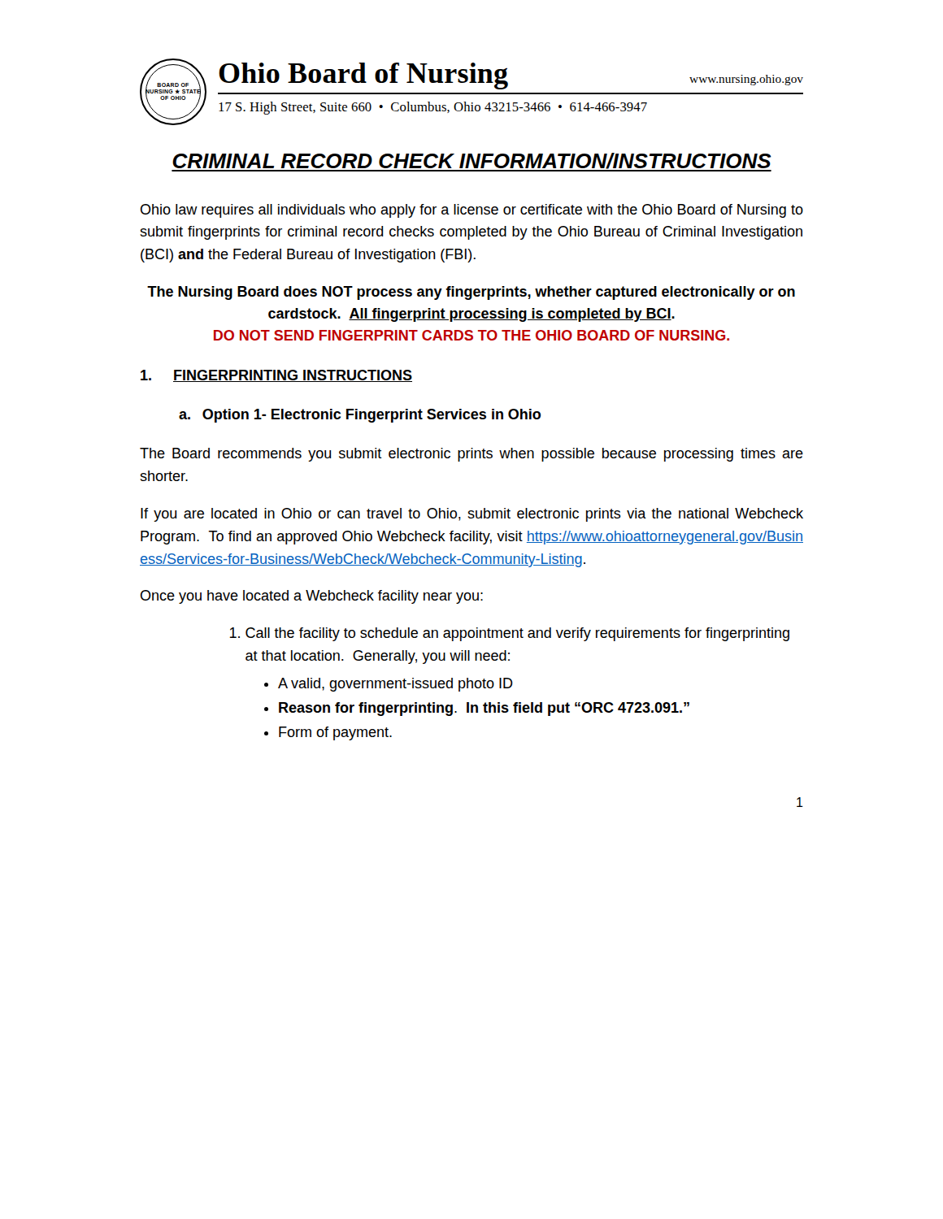Board of Nursing ★ State of Ohio
Ohio Board of Nursing
www.nursing.ohio.gov
17 S. High Street, Suite 660 • Columbus, Ohio 43215-3466 • 614-466-3947
CRIMINAL RECORD CHECK INFORMATION/INSTRUCTIONS
Ohio law requires all individuals who apply for a license or certificate with the Ohio Board of Nursing to submit fingerprints for criminal record checks completed by the Ohio Bureau of Criminal Investigation (BCI) and the Federal Bureau of Investigation (FBI).
The Nursing Board does NOT process any fingerprints, whether captured electronically or on cardstock. All fingerprint processing is completed by BCI.
DO NOT SEND FINGERPRINT CARDS TO THE OHIO BOARD OF NURSING.
1. FINGERPRINTING INSTRUCTIONS
a. Option 1- Electronic Fingerprint Services in Ohio
The Board recommends you submit electronic prints when possible because processing times are shorter.
If you are located in Ohio or can travel to Ohio, submit electronic prints via the national Webcheck Program. To find an approved Ohio Webcheck facility, visit https://www.ohioattorneygeneral.gov/Business/Services-for-Business/WebCheck/Webcheck-Community-Listing.
Once you have located a Webcheck facility near you:
Call the facility to schedule an appointment and verify requirements for fingerprinting at that location. Generally, you will need:
A valid, government-issued photo ID
Reason for fingerprinting. In this field put “ORC 4723.091.”
Form of payment.
1